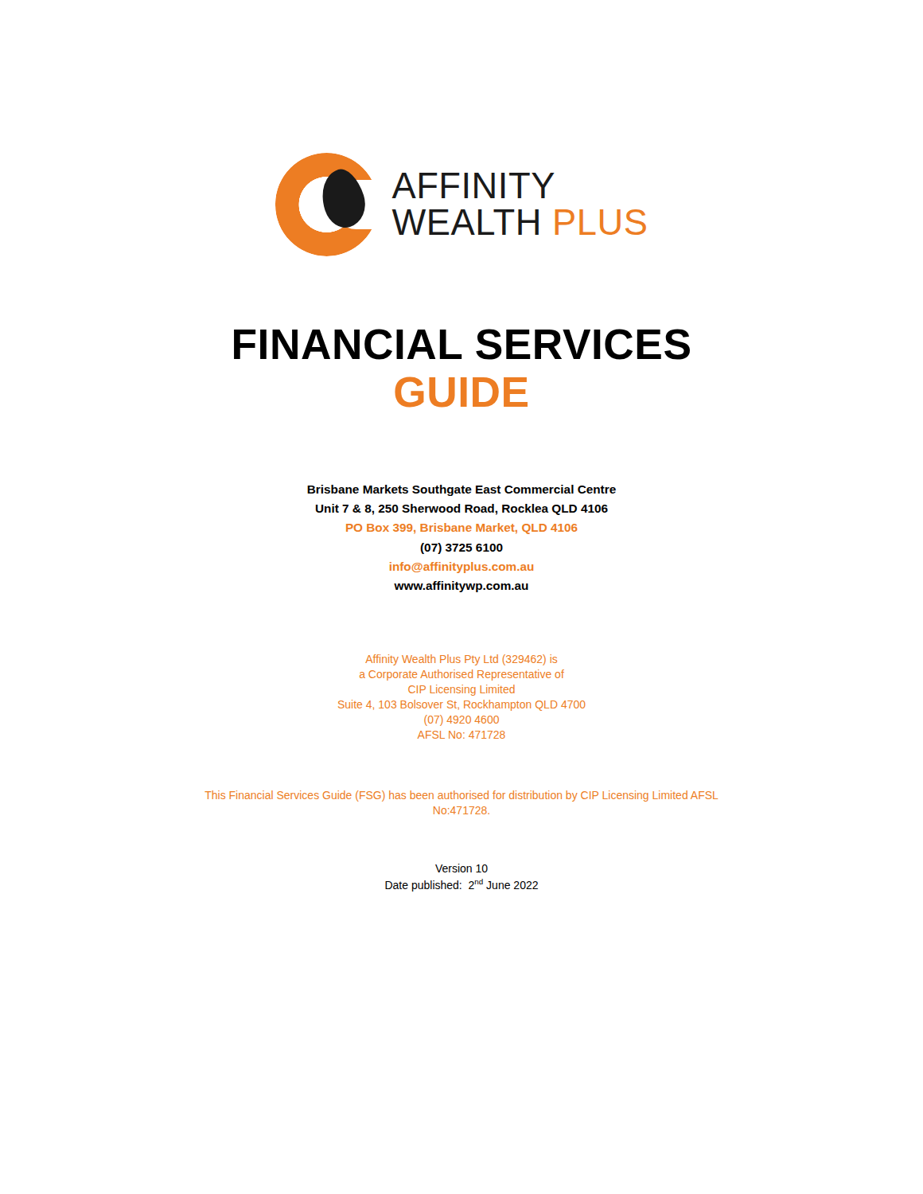AFFINITY WEALTH PLUS
FINANCIAL SERVICES GUIDE
Brisbane Markets Southgate East Commercial Centre Unit 7 & 8, 250 Sherwood Road, Rocklea QLD 4106 PO Box 399, Brisbane Market, QLD 4106 (07) 3725 6100 info@affinityplus.com.au www.affinitywp.com.au
Affinity Wealth Plus Pty Ltd (329462) is a Corporate Authorised Representative of CIP Licensing Limited Suite 4, 103 Bolsover St, Rockhampton QLD 4700 (07) 4920 4600 AFSL No: 471728
This Financial Services Guide (FSG) has been authorised for distribution by CIP Licensing Limited AFSL No:471728.
Version 10 Date published: 2nd June 2022